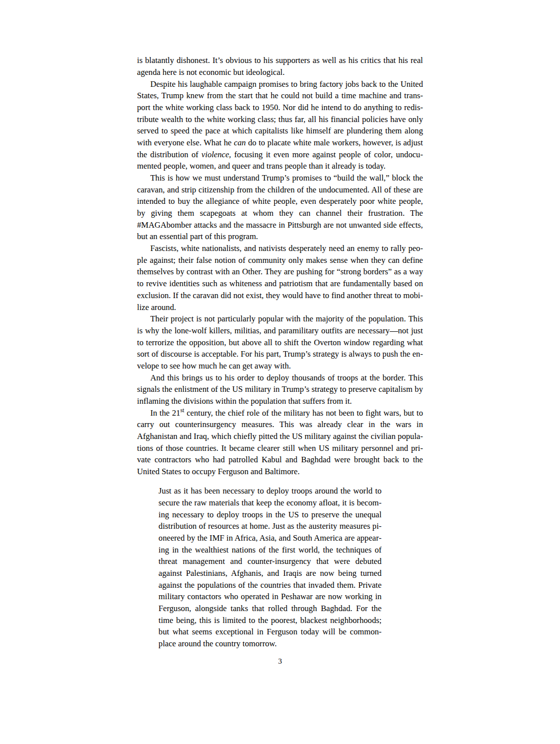is blatantly dishonest. It’s obvious to his supporters as well as his critics that his real agenda here is not economic but ideological.
Despite his laughable campaign promises to bring factory jobs back to the United States, Trump knew from the start that he could not build a time machine and transport the white working class back to 1950. Nor did he intend to do anything to redistribute wealth to the white working class; thus far, all his financial policies have only served to speed the pace at which capitalists like himself are plundering them along with everyone else. What he can do to placate white male workers, however, is adjust the distribution of violence, focusing it even more against people of color, undocumented people, women, and queer and trans people than it already is today.
This is how we must understand Trump’s promises to “build the wall,” block the caravan, and strip citizenship from the children of the undocumented. All of these are intended to buy the allegiance of white people, even desperately poor white people, by giving them scapegoats at whom they can channel their frustration. The #MAGAbomber attacks and the massacre in Pittsburgh are not unwanted side effects, but an essential part of this program.
Fascists, white nationalists, and nativists desperately need an enemy to rally people against; their false notion of community only makes sense when they can define themselves by contrast with an Other. They are pushing for “strong borders” as a way to revive identities such as whiteness and patriotism that are fundamentally based on exclusion. If the caravan did not exist, they would have to find another threat to mobilize around.
Their project is not particularly popular with the majority of the population. This is why the lone-wolf killers, militias, and paramilitary outfits are necessary—not just to terrorize the opposition, but above all to shift the Overton window regarding what sort of discourse is acceptable. For his part, Trump’s strategy is always to push the envelope to see how much he can get away with.
And this brings us to his order to deploy thousands of troops at the border. This signals the enlistment of the US military in Trump’s strategy to preserve capitalism by inflaming the divisions within the population that suffers from it.
In the 21st century, the chief role of the military has not been to fight wars, but to carry out counterinsurgency measures. This was already clear in the wars in Afghanistan and Iraq, which chiefly pitted the US military against the civilian populations of those countries. It became clearer still when US military personnel and private contractors who had patrolled Kabul and Baghdad were brought back to the United States to occupy Ferguson and Baltimore.
Just as it has been necessary to deploy troops around the world to secure the raw materials that keep the economy afloat, it is becoming necessary to deploy troops in the US to preserve the unequal distribution of resources at home. Just as the austerity measures pioneered by the IMF in Africa, Asia, and South America are appearing in the wealthiest nations of the first world, the techniques of threat management and counter-insurgency that were debuted against Palestinians, Afghanis, and Iraqis are now being turned against the populations of the countries that invaded them. Private military contactors who operated in Peshawar are now working in Ferguson, alongside tanks that rolled through Baghdad. For the time being, this is limited to the poorest, blackest neighborhoods; but what seems exceptional in Ferguson today will be commonplace around the country tomorrow.
3